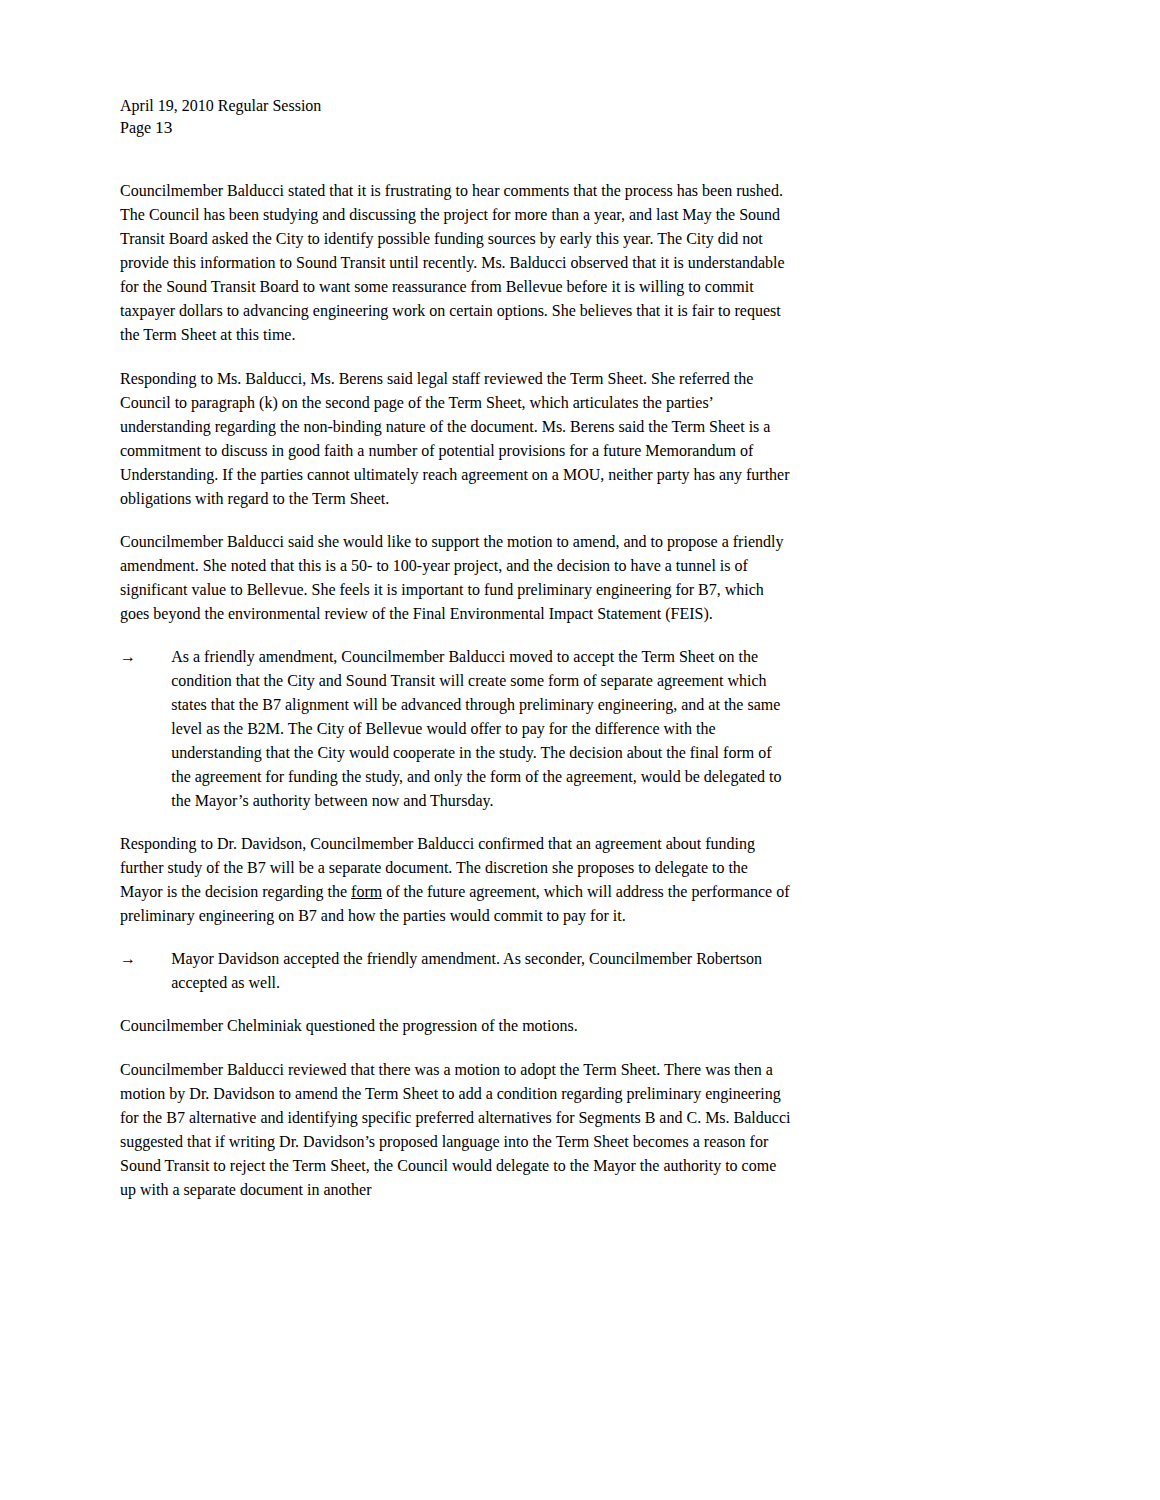April 19, 2010 Regular Session
Page 13
Councilmember Balducci stated that it is frustrating to hear comments that the process has been rushed. The Council has been studying and discussing the project for more than a year, and last May the Sound Transit Board asked the City to identify possible funding sources by early this year. The City did not provide this information to Sound Transit until recently. Ms. Balducci observed that it is understandable for the Sound Transit Board to want some reassurance from Bellevue before it is willing to commit taxpayer dollars to advancing engineering work on certain options. She believes that it is fair to request the Term Sheet at this time.
Responding to Ms. Balducci, Ms. Berens said legal staff reviewed the Term Sheet. She referred the Council to paragraph (k) on the second page of the Term Sheet, which articulates the parties’ understanding regarding the non-binding nature of the document. Ms. Berens said the Term Sheet is a commitment to discuss in good faith a number of potential provisions for a future Memorandum of Understanding. If the parties cannot ultimately reach agreement on a MOU, neither party has any further obligations with regard to the Term Sheet.
Councilmember Balducci said she would like to support the motion to amend, and to propose a friendly amendment. She noted that this is a 50- to 100-year project, and the decision to have a tunnel is of significant value to Bellevue. She feels it is important to fund preliminary engineering for B7, which goes beyond the environmental review of the Final Environmental Impact Statement (FEIS).
→
As a friendly amendment, Councilmember Balducci moved to accept the Term Sheet on the condition that the City and Sound Transit will create some form of separate agreement which states that the B7 alignment will be advanced through preliminary engineering, and at the same level as the B2M. The City of Bellevue would offer to pay for the difference with the understanding that the City would cooperate in the study. The decision about the final form of the agreement for funding the study, and only the form of the agreement, would be delegated to the Mayor’s authority between now and Thursday.
Responding to Dr. Davidson, Councilmember Balducci confirmed that an agreement about funding further study of the B7 will be a separate document. The discretion she proposes to delegate to the Mayor is the decision regarding the form of the future agreement, which will address the performance of preliminary engineering on B7 and how the parties would commit to pay for it.
→
Mayor Davidson accepted the friendly amendment. As seconder, Councilmember Robertson accepted as well.
Councilmember Chelminiak questioned the progression of the motions.
Councilmember Balducci reviewed that there was a motion to adopt the Term Sheet. There was then a motion by Dr. Davidson to amend the Term Sheet to add a condition regarding preliminary engineering for the B7 alternative and identifying specific preferred alternatives for Segments B and C. Ms. Balducci suggested that if writing Dr. Davidson’s proposed language into the Term Sheet becomes a reason for Sound Transit to reject the Term Sheet, the Council would delegate to the Mayor the authority to come up with a separate document in another